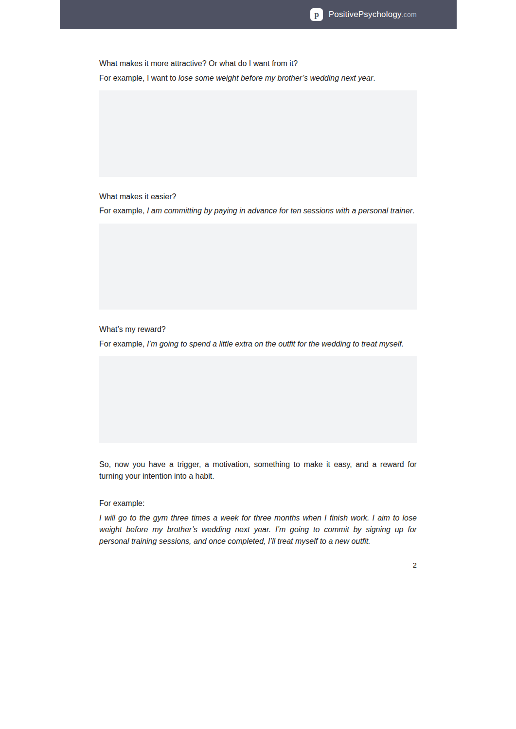p
PositivePsychology.com
What makes it more attractive? Or what do I want from it?
For example, I want to lose some weight before my brother’s wedding next year.
What makes it easier?
For example, I am committing by paying in advance for ten sessions with a personal trainer.
What’s my reward?
For example, I’m going to spend a little extra on the outfit for the wedding to treat myself.
So, now you have a trigger, a motivation, something to make it easy, and a reward for turning your intention into a habit.
For example:
I will go to the gym three times a week for three months when I finish work. I aim to lose weight before my brother’s wedding next year. I’m going to commit by signing up for personal training sessions, and once completed, I’ll treat myself to a new outfit.
2